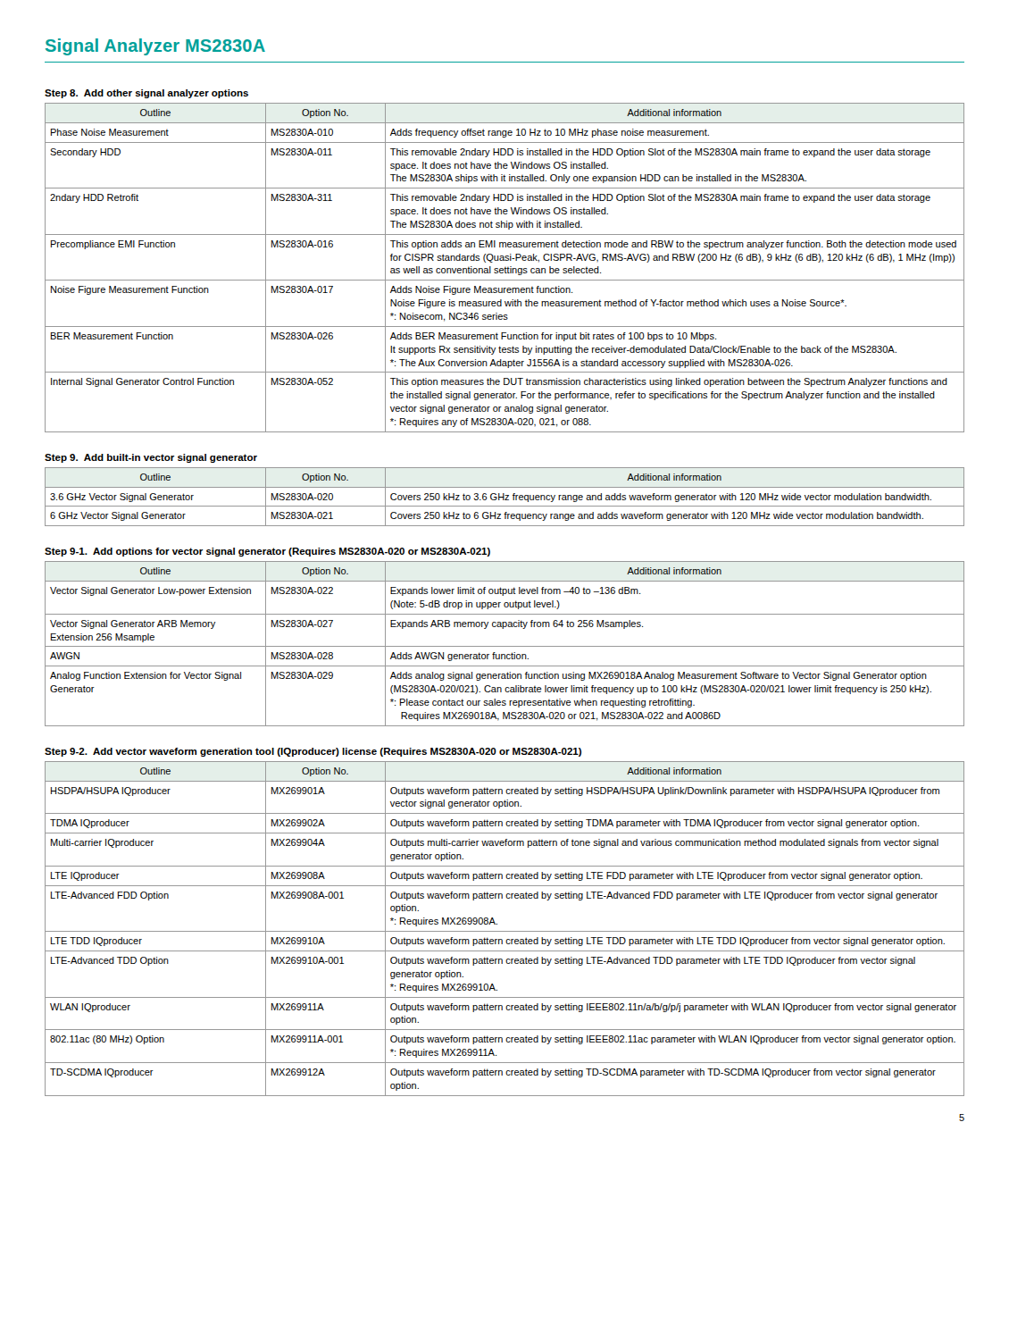Signal Analyzer MS2830A
Step 8. Add other signal analyzer options
| Outline | Option No. | Additional information |
| --- | --- | --- |
| Phase Noise Measurement | MS2830A-010 | Adds frequency offset range 10 Hz to 10 MHz phase noise measurement. |
| Secondary HDD | MS2830A-011 | This removable 2ndary HDD is installed in the HDD Option Slot of the MS2830A main frame to expand the user data storage space. It does not have the Windows OS installed. The MS2830A ships with it installed. Only one expansion HDD can be installed in the MS2830A. |
| 2ndary HDD Retrofit | MS2830A-311 | This removable 2ndary HDD is installed in the HDD Option Slot of the MS2830A main frame to expand the user data storage space. It does not have the Windows OS installed. The MS2830A does not ship with it installed. |
| Precompliance EMI Function | MS2830A-016 | This option adds an EMI measurement detection mode and RBW to the spectrum analyzer function. Both the detection mode used for CISPR standards (Quasi-Peak, CISPR-AVG, RMS-AVG) and RBW (200 Hz (6 dB), 9 kHz (6 dB), 120 kHz (6 dB), 1 MHz (Imp)) as well as conventional settings can be selected. |
| Noise Figure Measurement Function | MS2830A-017 | Adds Noise Figure Measurement function. Noise Figure is measured with the measurement method of Y-factor method which uses a Noise Source*. *: Noisecom, NC346 series |
| BER Measurement Function | MS2830A-026 | Adds BER Measurement Function for input bit rates of 100 bps to 10 Mbps. It supports Rx sensitivity tests by inputting the receiver-demodulated Data/Clock/Enable to the back of the MS2830A. *: The Aux Conversion Adapter J1556A is a standard accessory supplied with MS2830A-026. |
| Internal Signal Generator Control Function | MS2830A-052 | This option measures the DUT transmission characteristics using linked operation between the Spectrum Analyzer functions and the installed signal generator. For the performance, refer to specifications for the Spectrum Analyzer function and the installed vector signal generator or analog signal generator. *: Requires any of MS2830A-020, 021, or 088. |
Step 9. Add built-in vector signal generator
| Outline | Option No. | Additional information |
| --- | --- | --- |
| 3.6 GHz Vector Signal Generator | MS2830A-020 | Covers 250 kHz to 3.6 GHz frequency range and adds waveform generator with 120 MHz wide vector modulation bandwidth. |
| 6 GHz Vector Signal Generator | MS2830A-021 | Covers 250 kHz to 6 GHz frequency range and adds waveform generator with 120 MHz wide vector modulation bandwidth. |
Step 9-1. Add options for vector signal generator (Requires MS2830A-020 or MS2830A-021)
| Outline | Option No. | Additional information |
| --- | --- | --- |
| Vector Signal Generator Low-power Extension | MS2830A-022 | Expands lower limit of output level from –40 to –136 dBm. (Note: 5-dB drop in upper output level.) |
| Vector Signal Generator ARB Memory Extension 256 Msample | MS2830A-027 | Expands ARB memory capacity from 64 to 256 Msamples. |
| AWGN | MS2830A-028 | Adds AWGN generator function. |
| Analog Function Extension for Vector Signal Generator | MS2830A-029 | Adds analog signal generation function using MX269018A Analog Measurement Software to Vector Signal Generator option (MS2830A-020/021). Can calibrate lower limit frequency up to 100 kHz (MS2830A-020/021 lower limit frequency is 250 kHz). *: Please contact our sales representative when requesting retrofitting. Requires MX269018A, MS2830A-020 or 021, MS2830A-022 and A0086D |
Step 9-2. Add vector waveform generation tool (IQproducer) license (Requires MS2830A-020 or MS2830A-021)
| Outline | Option No. | Additional information |
| --- | --- | --- |
| HSDPA/HSUPA IQproducer | MX269901A | Outputs waveform pattern created by setting HSDPA/HSUPA Uplink/Downlink parameter with HSDPA/HSUPA IQproducer from vector signal generator option. |
| TDMA IQproducer | MX269902A | Outputs waveform pattern created by setting TDMA parameter with TDMA IQproducer from vector signal generator option. |
| Multi-carrier IQproducer | MX269904A | Outputs multi-carrier waveform pattern of tone signal and various communication method modulated signals from vector signal generator option. |
| LTE IQproducer | MX269908A | Outputs waveform pattern created by setting LTE FDD parameter with LTE IQproducer from vector signal generator option. |
| LTE-Advanced FDD Option | MX269908A-001 | Outputs waveform pattern created by setting LTE-Advanced FDD parameter with LTE IQproducer from vector signal generator option. *: Requires MX269908A. |
| LTE TDD IQproducer | MX269910A | Outputs waveform pattern created by setting LTE TDD parameter with LTE TDD IQproducer from vector signal generator option. |
| LTE-Advanced TDD Option | MX269910A-001 | Outputs waveform pattern created by setting LTE-Advanced TDD parameter with LTE TDD IQproducer from vector signal generator option. *: Requires MX269910A. |
| WLAN IQproducer | MX269911A | Outputs waveform pattern created by setting IEEE802.11n/a/b/g/p/j parameter with WLAN IQproducer from vector signal generator option. |
| 802.11ac (80 MHz) Option | MX269911A-001 | Outputs waveform pattern created by setting IEEE802.11ac parameter with WLAN IQproducer from vector signal generator option. *: Requires MX269911A. |
| TD-SCDMA IQproducer | MX269912A | Outputs waveform pattern created by setting TD-SCDMA parameter with TD-SCDMA IQproducer from vector signal generator option. |
5